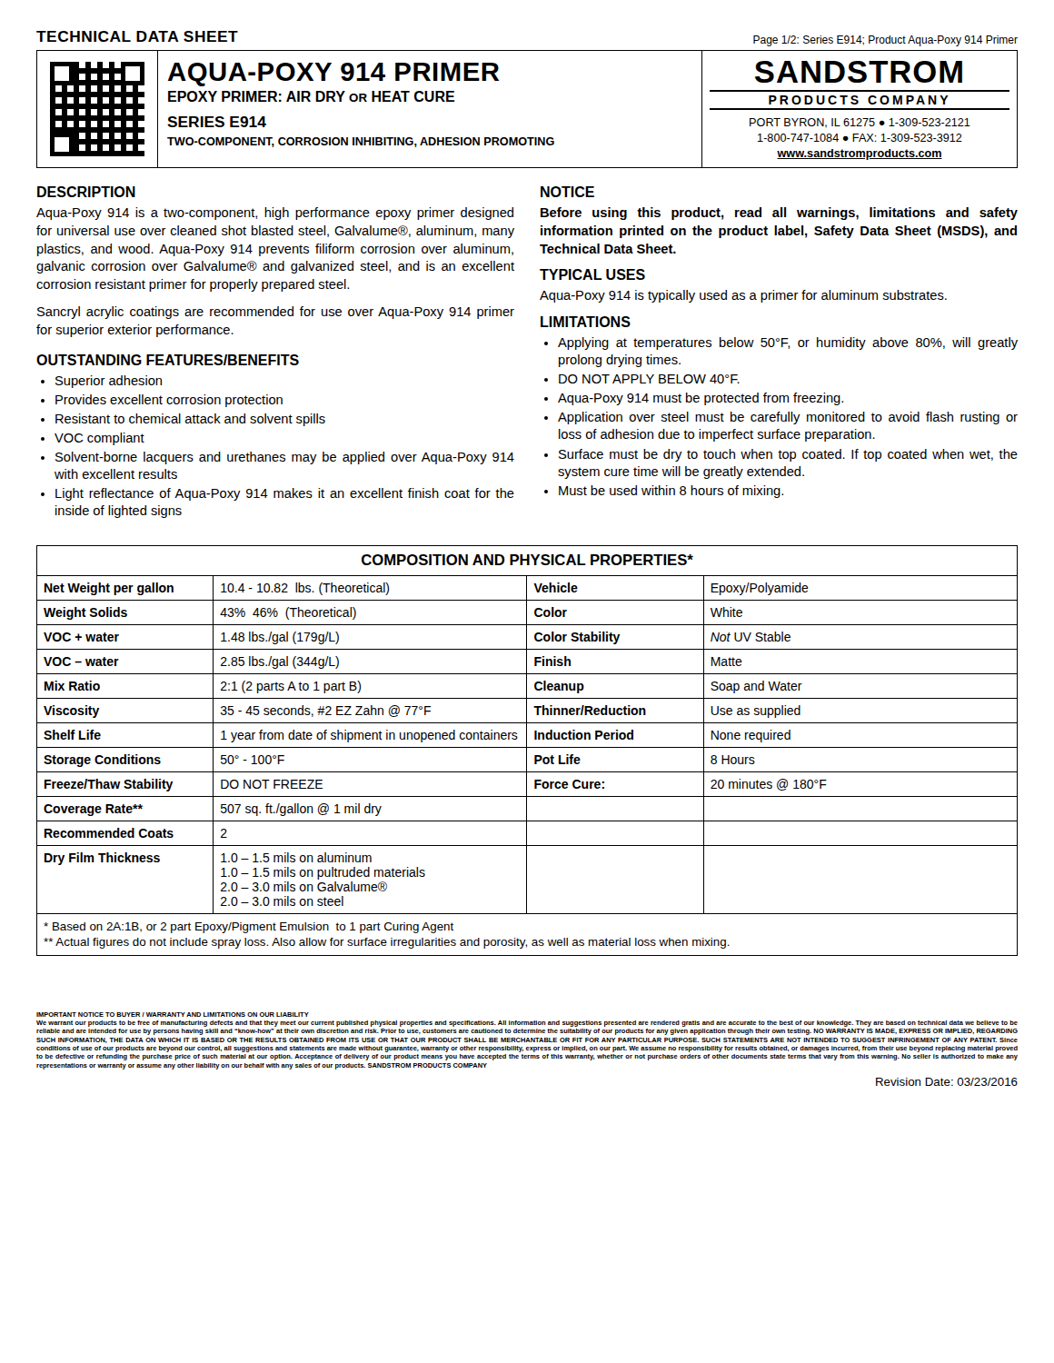TECHNICAL DATA SHEET
Page 1/2: Series E914; Product Aqua-Poxy 914 Primer
AQUA-POXY 914 PRIMER
EPOXY PRIMER: AIR DRY OR HEAT CURE
SERIES E914
TWO-COMPONENT, CORROSION INHIBITING, ADHESION PROMOTING
SANDSTROM
PRODUCTS COMPANY
PORT BYRON, IL 61275 ● 1-309-523-2121
1-800-747-1084 ● FAX: 1-309-523-3912
www.sandstromproducts.com
DESCRIPTION
Aqua-Poxy 914 is a two-component, high performance epoxy primer designed for universal use over cleaned shot blasted steel, Galvalume®, aluminum, many plastics, and wood. Aqua-Poxy 914 prevents filiform corrosion over aluminum, galvanic corrosion over Galvalume® and galvanized steel, and is an excellent corrosion resistant primer for properly prepared steel.
Sancryl acrylic coatings are recommended for use over Aqua-Poxy 914 primer for superior exterior performance.
OUTSTANDING FEATURES/BENEFITS
Superior adhesion
Provides excellent corrosion protection
Resistant to chemical attack and solvent spills
VOC compliant
Solvent-borne lacquers and urethanes may be applied over Aqua-Poxy 914 with excellent results
Light reflectance of Aqua-Poxy 914 makes it an excellent finish coat for the inside of lighted signs
NOTICE
Before using this product, read all warnings, limitations and safety information printed on the product label, Safety Data Sheet (MSDS), and Technical Data Sheet.
TYPICAL USES
Aqua-Poxy 914 is typically used as a primer for aluminum substrates.
LIMITATIONS
Applying at temperatures below 50°F, or humidity above 80%, will greatly prolong drying times.
DO NOT APPLY BELOW 40°F.
Aqua-Poxy 914 must be protected from freezing.
Application over steel must be carefully monitored to avoid flash rusting or loss of adhesion due to imperfect surface preparation.
Surface must be dry to touch when top coated. If top coated when wet, the system cure time will be greatly extended.
Must be used within 8 hours of mixing.
COMPOSITION AND PHYSICAL PROPERTIES*
| Net Weight per gallon | 10.4 - 10.82 lbs. (Theoretical) | Vehicle | Epoxy/Polyamide |
| Weight Solids | 43% 46% (Theoretical) | Color | White |
| VOC + water | 1.48 lbs./gal (179g/L) | Color Stability | Not UV Stable |
| VOC – water | 2.85 lbs./gal (344g/L) | Finish | Matte |
| Mix Ratio | 2:1 (2 parts A to 1 part B) | Cleanup | Soap and Water |
| Viscosity | 35 - 45 seconds, #2 EZ Zahn @ 77°F | Thinner/Reduction | Use as supplied |
| Shelf Life | 1 year from date of shipment in unopened containers | Induction Period | None required |
| Storage Conditions | 50° - 100°F | Pot Life | 8 Hours |
| Freeze/Thaw Stability | DO NOT FREEZE | Force Cure: | 20 minutes @ 180°F |
| Coverage Rate** | 507 sq. ft./gallon @ 1 mil dry | | |
| Recommended Coats | 2 | | |
| Dry Film Thickness | 1.0 – 1.5 mils on aluminum 1.0 – 1.5 mils on pultruded materials 2.0 – 3.0 mils on Galvalume® 2.0 – 3.0 mils on steel | | |
| * Based on 2A:1B, or 2 part Epoxy/Pigment Emulsion to 1 part Curing Agent ** Actual figures do not include spray loss. Also allow for surface irregularities and porosity, as well as material loss when mixing. |
IMPORTANT NOTICE TO BUYER / WARRANTY AND LIMITATIONS ON OUR LIABILITY
We warrant our products to be free of manufacturing defects and that they meet our current published physical properties and specifications. All information and suggestions presented are rendered gratis and are accurate to the best of our knowledge. They are based on technical data we believe to be reliable and are intended for use by persons having skill and “know-how” at their own discretion and risk. Prior to use, customers are cautioned to determine the suitability of our products for any given application through their own testing. NO WARRANTY IS MADE, EXPRESS OR IMPLIED, REGARDING SUCH INFORMATION, THE DATA ON WHICH IT IS BASED OR THE RESULTS OBTAINED FROM ITS USE OR THAT OUR PRODUCT SHALL BE MERCHANTABLE OR FIT FOR ANY PARTICULAR PURPOSE. SUCH STATEMENTS ARE NOT INTENDED TO SUGGEST INFRINGEMENT OF ANY PATENT. Since conditions of use of our products are beyond our control, all suggestions and statements are made without guarantee, warranty or other responsibility, express or implied, on our part. We assume no responsibility for results obtained, or damages incurred, from their use beyond replacing material proved to be defective or refunding the purchase price of such material at our option. Acceptance of delivery of our product means you have accepted the terms of this warranty, whether or not purchase orders of other documents state terms that vary from this warning. No seller is authorized to make any representations or warranty or assume any other liability on our behalf with any sales of our products. SANDSTROM PRODUCTS COMPANY
Revision Date: 03/23/2016